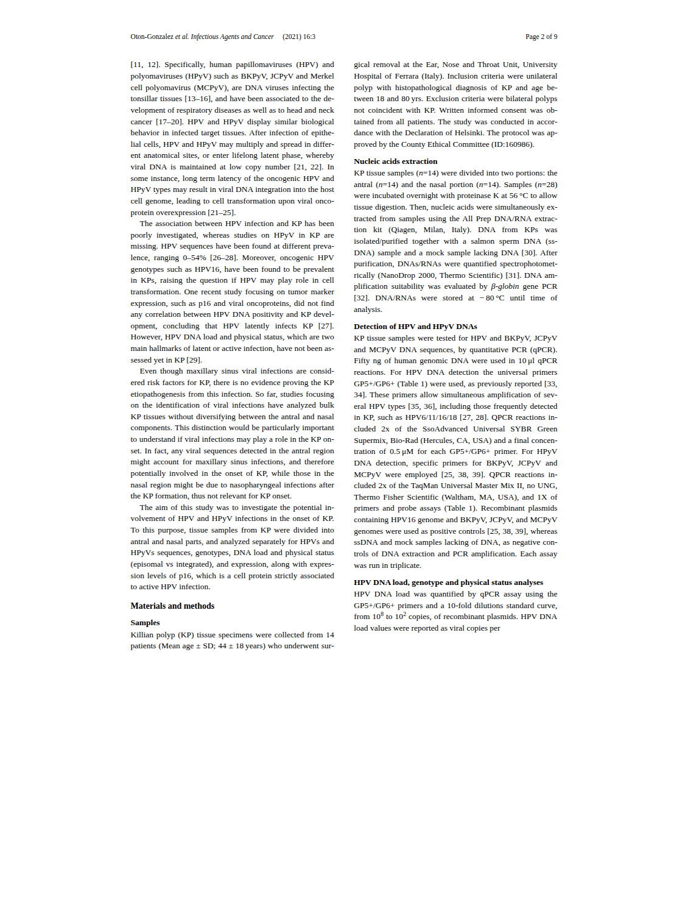Oton-Gonzalez et al. Infectious Agents and Cancer (2021) 16:3
Page 2 of 9
[11, 12]. Specifically, human papillomaviruses (HPV) and polyomaviruses (HPyV) such as BKPyV, JCPyV and Merkel cell polyomavirus (MCPyV), are DNA viruses infecting the tonsillar tissues [13–16], and have been associated to the development of respiratory diseases as well as to head and neck cancer [17–20]. HPV and HPyV display similar biological behavior in infected target tissues. After infection of epithelial cells, HPV and HPyV may multiply and spread in different anatomical sites, or enter lifelong latent phase, whereby viral DNA is maintained at low copy number [21, 22]. In some instance, long term latency of the oncogenic HPV and HPyV types may result in viral DNA integration into the host cell genome, leading to cell transformation upon viral oncoprotein overexpression [21–25].
The association between HPV infection and KP has been poorly investigated, whereas studies on HPyV in KP are missing. HPV sequences have been found at different prevalence, ranging 0–54% [26–28]. Moreover, oncogenic HPV genotypes such as HPV16, have been found to be prevalent in KPs, raising the question if HPV may play role in cell transformation. One recent study focusing on tumor marker expression, such as p16 and viral oncoproteins, did not find any correlation between HPV DNA positivity and KP development, concluding that HPV latently infects KP [27]. However, HPV DNA load and physical status, which are two main hallmarks of latent or active infection, have not been assessed yet in KP [29].
Even though maxillary sinus viral infections are considered risk factors for KP, there is no evidence proving the KP etiopathogenesis from this infection. So far, studies focusing on the identification of viral infections have analyzed bulk KP tissues without diversifying between the antral and nasal components. This distinction would be particularly important to understand if viral infections may play a role in the KP onset. In fact, any viral sequences detected in the antral region might account for maxillary sinus infections, and therefore potentially involved in the onset of KP, while those in the nasal region might be due to nasopharyngeal infections after the KP formation, thus not relevant for KP onset.
The aim of this study was to investigate the potential involvement of HPV and HPyV infections in the onset of KP. To this purpose, tissue samples from KP were divided into antral and nasal parts, and analyzed separately for HPVs and HPyVs sequences, genotypes, DNA load and physical status (episomal vs integrated), and expression, along with expression levels of p16, which is a cell protein strictly associated to active HPV infection.
Materials and methods
Samples
Killian polyp (KP) tissue specimens were collected from 14 patients (Mean age ± SD; 44 ± 18 years) who underwent surgical removal at the Ear, Nose and Throat Unit, University Hospital of Ferrara (Italy). Inclusion criteria were unilateral polyp with histopathological diagnosis of KP and age between 18 and 80 yrs. Exclusion criteria were bilateral polyps not coincident with KP. Written informed consent was obtained from all patients. The study was conducted in accordance with the Declaration of Helsinki. The protocol was approved by the County Ethical Committee (ID:160986).
Nucleic acids extraction
KP tissue samples (n=14) were divided into two portions: the antral (n=14) and the nasal portion (n=14). Samples (n=28) were incubated overnight with proteinase K at 56 °C to allow tissue digestion. Then, nucleic acids were simultaneously extracted from samples using the All Prep DNA/RNA extraction kit (Qiagen, Milan, Italy). DNA from KPs was isolated/purified together with a salmon sperm DNA (ssDNA) sample and a mock sample lacking DNA [30]. After purification, DNAs/RNAs were quantified spectrophotometrically (NanoDrop 2000, Thermo Scientific) [31]. DNA amplification suitability was evaluated by β-globin gene PCR [32]. DNA/RNAs were stored at − 80 °C until time of analysis.
Detection of HPV and HPyV DNAs
KP tissue samples were tested for HPV and BKPyV, JCPyV and MCPyV DNA sequences, by quantitative PCR (qPCR). Fifty ng of human genomic DNA were used in 10 μl qPCR reactions. For HPV DNA detection the universal primers GP5+/GP6+ (Table 1) were used, as previously reported [33, 34]. These primers allow simultaneous amplification of several HPV types [35, 36], including those frequently detected in KP, such as HPV6/11/16/18 [27, 28]. QPCR reactions included 2x of the SsoAdvanced Universal SYBR Green Supermix, Bio-Rad (Hercules, CA, USA) and a final concentration of 0.5 μM for each GP5+/GP6+ primer. For HPyV DNA detection, specific primers for BKPyV, JCPyV and MCPyV were employed [25, 38, 39]. QPCR reactions included 2x of the TaqMan Universal Master Mix II, no UNG, Thermo Fisher Scientific (Waltham, MA, USA), and 1X of primers and probe assays (Table 1). Recombinant plasmids containing HPV16 genome and BKPyV, JCPyV, and MCPyV genomes were used as positive controls [25, 38, 39], whereas ssDNA and mock samples lacking of DNA, as negative controls of DNA extraction and PCR amplification. Each assay was run in triplicate.
HPV DNA load, genotype and physical status analyses
HPV DNA load was quantified by qPCR assay using the GP5+/GP6+ primers and a 10-fold dilutions standard curve, from 108 to 102 copies, of recombinant plasmids. HPV DNA load values were reported as viral copies per